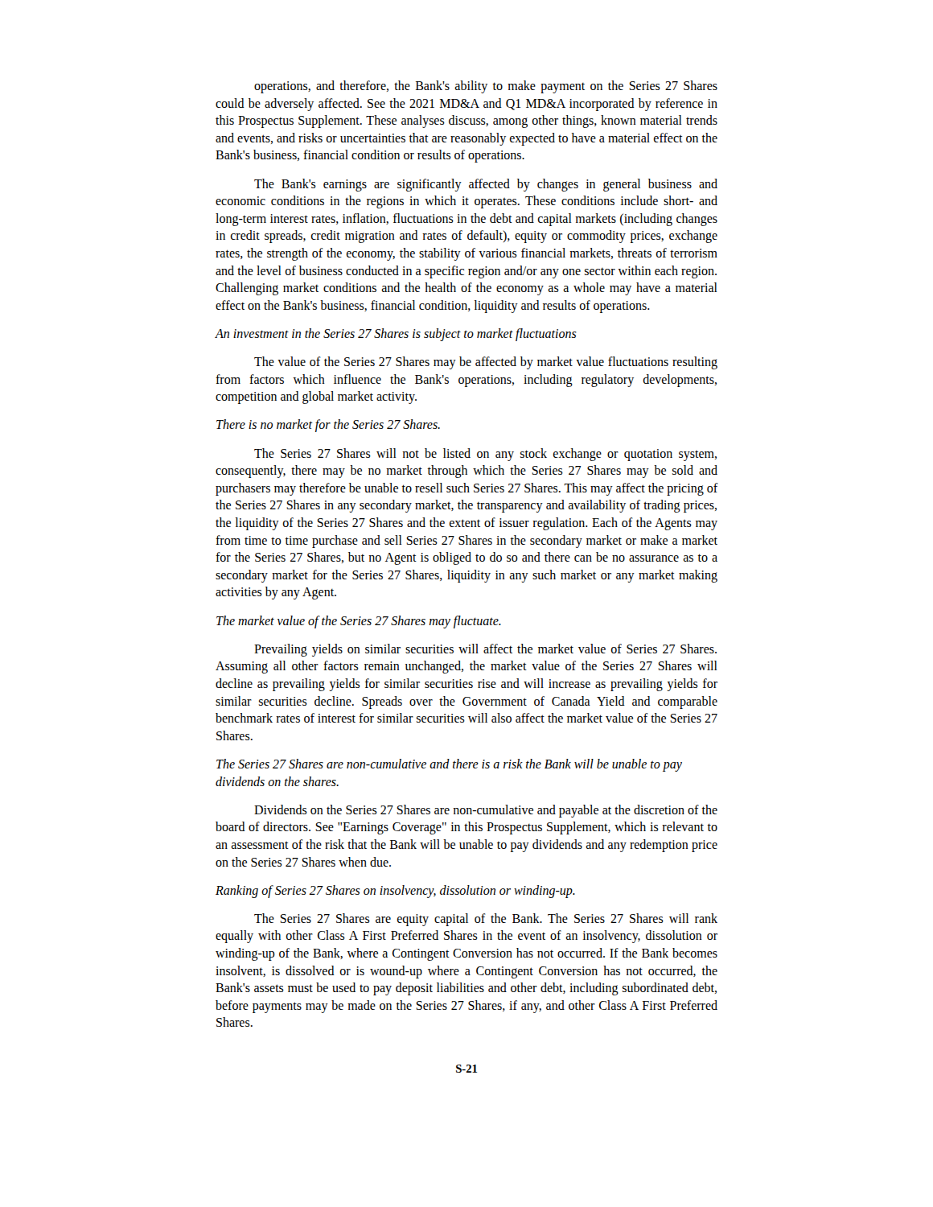operations, and therefore, the Bank's ability to make payment on the Series 27 Shares could be adversely affected. See the 2021 MD&A and Q1 MD&A incorporated by reference in this Prospectus Supplement. These analyses discuss, among other things, known material trends and events, and risks or uncertainties that are reasonably expected to have a material effect on the Bank's business, financial condition or results of operations.
The Bank's earnings are significantly affected by changes in general business and economic conditions in the regions in which it operates. These conditions include short- and long-term interest rates, inflation, fluctuations in the debt and capital markets (including changes in credit spreads, credit migration and rates of default), equity or commodity prices, exchange rates, the strength of the economy, the stability of various financial markets, threats of terrorism and the level of business conducted in a specific region and/or any one sector within each region. Challenging market conditions and the health of the economy as a whole may have a material effect on the Bank's business, financial condition, liquidity and results of operations.
An investment in the Series 27 Shares is subject to market fluctuations
The value of the Series 27 Shares may be affected by market value fluctuations resulting from factors which influence the Bank's operations, including regulatory developments, competition and global market activity.
There is no market for the Series 27 Shares.
The Series 27 Shares will not be listed on any stock exchange or quotation system, consequently, there may be no market through which the Series 27 Shares may be sold and purchasers may therefore be unable to resell such Series 27 Shares. This may affect the pricing of the Series 27 Shares in any secondary market, the transparency and availability of trading prices, the liquidity of the Series 27 Shares and the extent of issuer regulation. Each of the Agents may from time to time purchase and sell Series 27 Shares in the secondary market or make a market for the Series 27 Shares, but no Agent is obliged to do so and there can be no assurance as to a secondary market for the Series 27 Shares, liquidity in any such market or any market making activities by any Agent.
The market value of the Series 27 Shares may fluctuate.
Prevailing yields on similar securities will affect the market value of Series 27 Shares. Assuming all other factors remain unchanged, the market value of the Series 27 Shares will decline as prevailing yields for similar securities rise and will increase as prevailing yields for similar securities decline. Spreads over the Government of Canada Yield and comparable benchmark rates of interest for similar securities will also affect the market value of the Series 27 Shares.
The Series 27 Shares are non-cumulative and there is a risk the Bank will be unable to pay dividends on the shares.
Dividends on the Series 27 Shares are non-cumulative and payable at the discretion of the board of directors. See "Earnings Coverage" in this Prospectus Supplement, which is relevant to an assessment of the risk that the Bank will be unable to pay dividends and any redemption price on the Series 27 Shares when due.
Ranking of Series 27 Shares on insolvency, dissolution or winding-up.
The Series 27 Shares are equity capital of the Bank. The Series 27 Shares will rank equally with other Class A First Preferred Shares in the event of an insolvency, dissolution or winding-up of the Bank, where a Contingent Conversion has not occurred. If the Bank becomes insolvent, is dissolved or is wound-up where a Contingent Conversion has not occurred, the Bank's assets must be used to pay deposit liabilities and other debt, including subordinated debt, before payments may be made on the Series 27 Shares, if any, and other Class A First Preferred Shares.
S-21